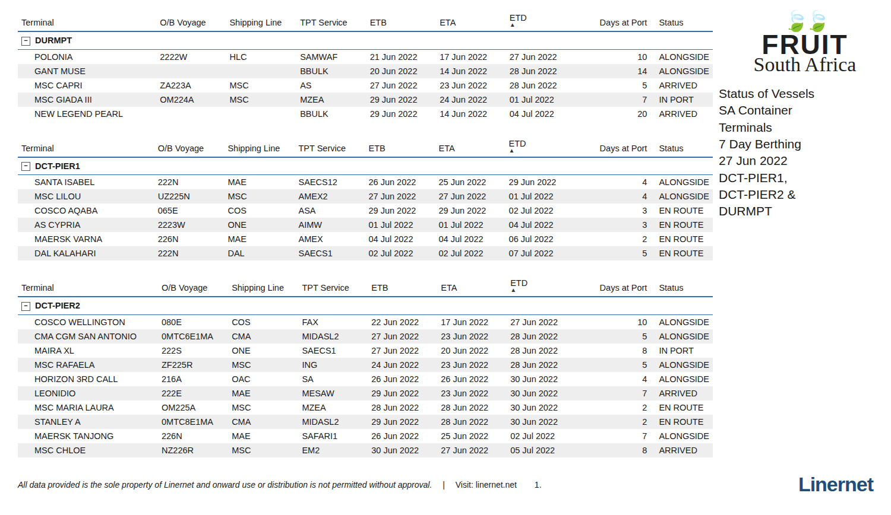| Terminal | O/B Voyage | Shipping Line | TPT Service | ETB | ETA | ETD ▲ | Days at Port | Status |
| --- | --- | --- | --- | --- | --- | --- | --- | --- |
| − DURMPT |
| POLONIA | 2222W | HLC | SAMWAF | 21 Jun 2022 | 17 Jun 2022 | 27 Jun 2022 | 10 | ALONGSIDE |
| GANT MUSE | | | BBULK | 20 Jun 2022 | 14 Jun 2022 | 28 Jun 2022 | 14 | ALONGSIDE |
| MSC CAPRI | ZA223A | MSC | AS | 27 Jun 2022 | 23 Jun 2022 | 28 Jun 2022 | 5 | ARRIVED |
| MSC GIADA III | OM224A | MSC | MZEA | 29 Jun 2022 | 24 Jun 2022 | 01 Jul 2022 | 7 | IN PORT |
| NEW LEGEND PEARL | | | BBULK | 29 Jun 2022 | 14 Jun 2022 | 04 Jul 2022 | 20 | ARRIVED |
| Terminal | O/B Voyage | Shipping Line | TPT Service | ETB | ETA | ETD ▲ | Days at Port | Status |
| --- | --- | --- | --- | --- | --- | --- | --- | --- |
| − DCT-PIER1 |
| SANTA ISABEL | 222N | MAE | SAECS12 | 26 Jun 2022 | 25 Jun 2022 | 29 Jun 2022 | 4 | ALONGSIDE |
| MSC LILOU | UZ225N | MSC | AMEX2 | 27 Jun 2022 | 27 Jun 2022 | 01 Jul 2022 | 4 | ALONGSIDE |
| COSCO AQABA | 065E | COS | ASA | 29 Jun 2022 | 29 Jun 2022 | 02 Jul 2022 | 3 | EN ROUTE |
| AS CYPRIA | 2223W | ONE | AIMW | 01 Jul 2022 | 01 Jul 2022 | 04 Jul 2022 | 3 | EN ROUTE |
| MAERSK VARNA | 226N | MAE | AMEX | 04 Jul 2022 | 04 Jul 2022 | 06 Jul 2022 | 2 | EN ROUTE |
| DAL KALAHARI | 222N | DAL | SAECS1 | 02 Jul 2022 | 02 Jul 2022 | 07 Jul 2022 | 5 | EN ROUTE |
| Terminal | O/B Voyage | Shipping Line | TPT Service | ETB | ETA | ETD ▲ | Days at Port | Status |
| --- | --- | --- | --- | --- | --- | --- | --- | --- |
| − DCT-PIER2 |
| COSCO WELLINGTON | 080E | COS | FAX | 22 Jun 2022 | 17 Jun 2022 | 27 Jun 2022 | 10 | ALONGSIDE |
| CMA CGM SAN ANTONIO | 0MTC6E1MA | CMA | MIDASL2 | 27 Jun 2022 | 23 Jun 2022 | 28 Jun 2022 | 5 | ALONGSIDE |
| MAIRA XL | 222S | ONE | SAECS1 | 27 Jun 2022 | 20 Jun 2022 | 28 Jun 2022 | 8 | IN PORT |
| MSC RAFAELA | ZF225R | MSC | ING | 24 Jun 2022 | 23 Jun 2022 | 28 Jun 2022 | 5 | ALONGSIDE |
| HORIZON 3RD CALL | 216A | OAC | SA | 26 Jun 2022 | 26 Jun 2022 | 30 Jun 2022 | 4 | ALONGSIDE |
| LEONIDIO | 222E | MAE | MESAW | 29 Jun 2022 | 23 Jun 2022 | 30 Jun 2022 | 7 | ARRIVED |
| MSC MARIA LAURA | OM225A | MSC | MZEA | 28 Jun 2022 | 28 Jun 2022 | 30 Jun 2022 | 2 | EN ROUTE |
| STANLEY A | 0MTC8E1MA | CMA | MIDASL2 | 29 Jun 2022 | 28 Jun 2022 | 30 Jun 2022 | 2 | EN ROUTE |
| MAERSK TANJONG | 226N | MAE | SAFARI1 | 26 Jun 2022 | 25 Jun 2022 | 02 Jul 2022 | 7 | ALONGSIDE |
| MSC CHLOE | NZ226R | MSC | EM2 | 30 Jun 2022 | 27 Jun 2022 | 05 Jul 2022 | 8 | ARRIVED |
🍃🍃
FRUIT
South Africa
Status of Vessels
SA Container
Terminals
7 Day Berthing
27 Jun 2022
DCT-PIER1,
DCT-PIER2 &
DURMPT
All data provided is the sole property of Linernet and onward use or distribution is not permitted without approval. | Visit: linernet.net 1.
Linernet